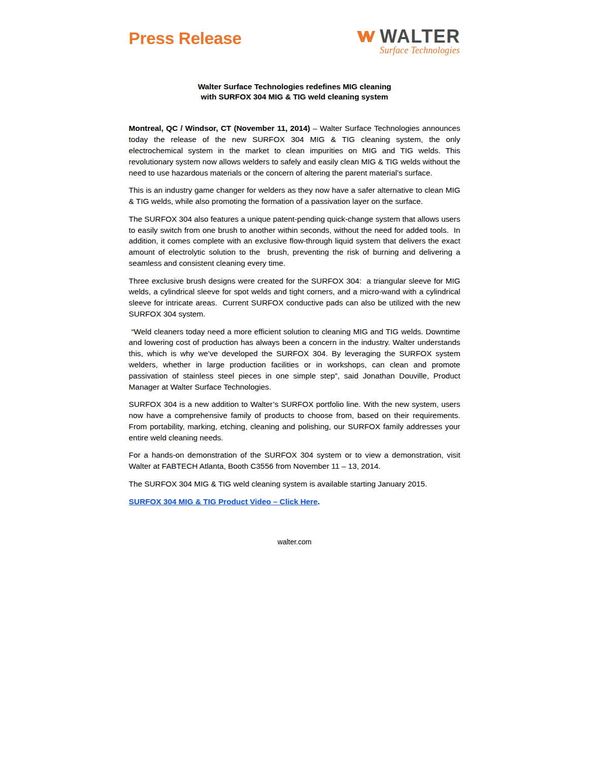Press Release
WALTER
Surface Technologies
Walter Surface Technologies redefines MIG cleaning
with SURFOX 304 MIG & TIG weld cleaning system
Montreal, QC / Windsor, CT (November 11, 2014) – Walter Surface Technologies announces today the release of the new SURFOX 304 MIG & TIG cleaning system, the only electrochemical system in the market to clean impurities on MIG and TIG welds. This revolutionary system now allows welders to safely and easily clean MIG & TIG welds without the need to use hazardous materials or the concern of altering the parent material’s surface.
This is an industry game changer for welders as they now have a safer alternative to clean MIG & TIG welds, while also promoting the formation of a passivation layer on the surface.
The SURFOX 304 also features a unique patent-pending quick-change system that allows users to easily switch from one brush to another within seconds, without the need for added tools. In addition, it comes complete with an exclusive flow-through liquid system that delivers the exact amount of electrolytic solution to the brush, preventing the risk of burning and delivering a seamless and consistent cleaning every time.
Three exclusive brush designs were created for the SURFOX 304: a triangular sleeve for MIG welds, a cylindrical sleeve for spot welds and tight corners, and a micro-wand with a cylindrical sleeve for intricate areas. Current SURFOX conductive pads can also be utilized with the new SURFOX 304 system.
“Weld cleaners today need a more efficient solution to cleaning MIG and TIG welds. Downtime and lowering cost of production has always been a concern in the industry. Walter understands this, which is why we’ve developed the SURFOX 304. By leveraging the SURFOX system welders, whether in large production facilities or in workshops, can clean and promote passivation of stainless steel pieces in one simple step”, said Jonathan Douville, Product Manager at Walter Surface Technologies.
SURFOX 304 is a new addition to Walter’s SURFOX portfolio line. With the new system, users now have a comprehensive family of products to choose from, based on their requirements. From portability, marking, etching, cleaning and polishing, our SURFOX family addresses your entire weld cleaning needs.
For a hands-on demonstration of the SURFOX 304 system or to view a demonstration, visit Walter at FABTECH Atlanta, Booth C3556 from November 11 – 13, 2014.
The SURFOX 304 MIG & TIG weld cleaning system is available starting January 2015.
SURFOX 304 MIG & TIG Product Video – Click Here.
walter.com